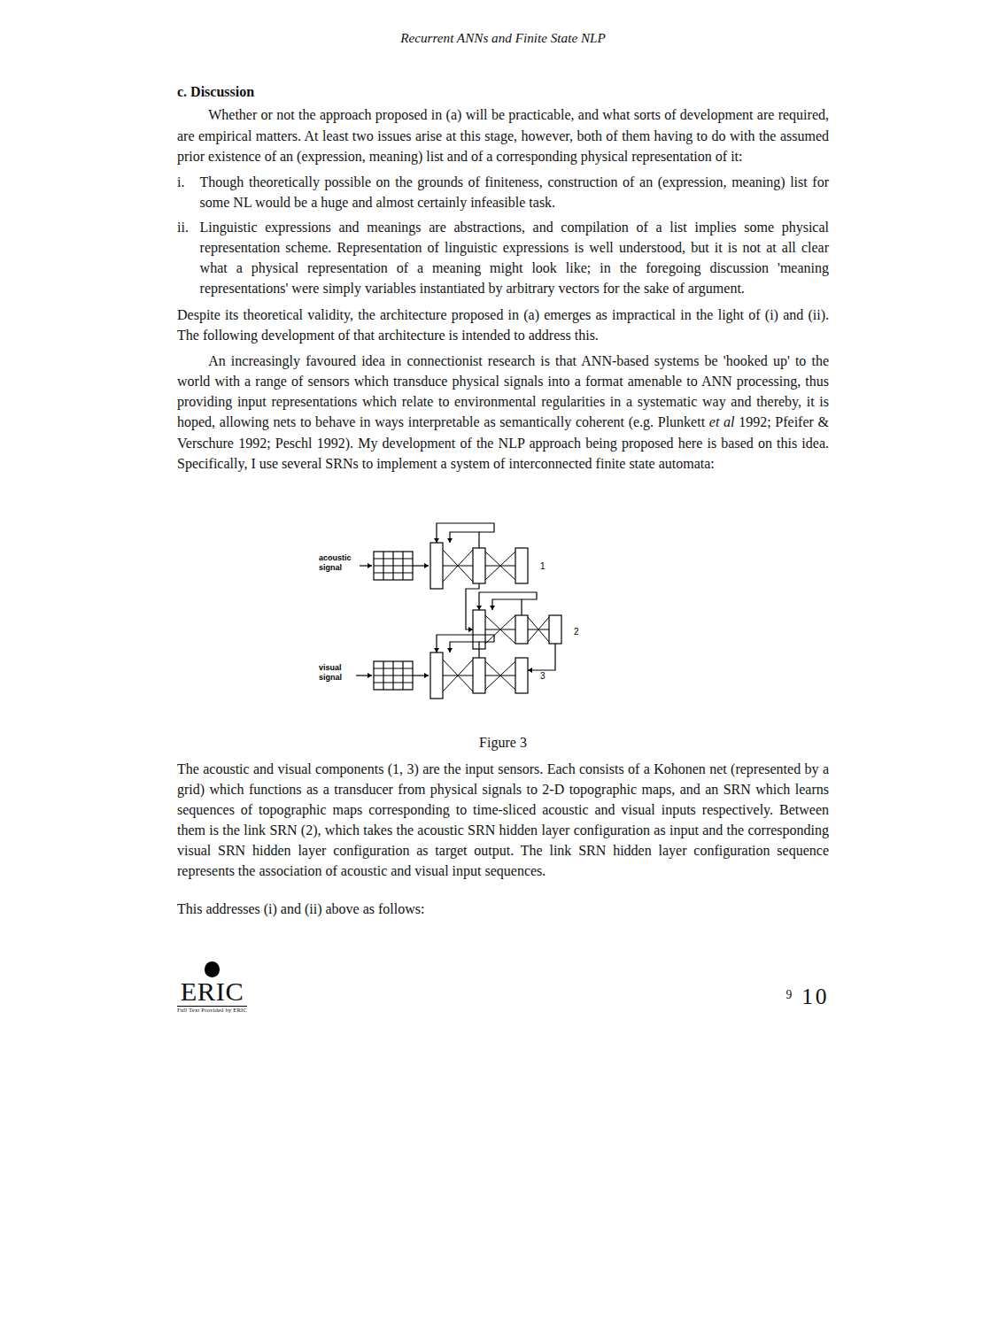Recurrent ANNs and Finite State NLP
c. Discussion
Whether or not the approach proposed in (a) will be practicable, and what sorts of development are required, are empirical matters. At least two issues arise at this stage, however, both of them having to do with the assumed prior existence of an (expression, meaning) list and of a corresponding physical representation of it:
i. Though theoretically possible on the grounds of finiteness, construction of an (expression, meaning) list for some NL would be a huge and almost certainly infeasible task.
ii. Linguistic expressions and meanings are abstractions, and compilation of a list implies some physical representation scheme. Representation of linguistic expressions is well understood, but it is not at all clear what a physical representation of a meaning might look like; in the foregoing discussion 'meaning representations' were simply variables instantiated by arbitrary vectors for the sake of argument.
Despite its theoretical validity, the architecture proposed in (a) emerges as impractical in the light of (i) and (ii). The following development of that architecture is intended to address this.
An increasingly favoured idea in connectionist research is that ANN-based systems be 'hooked up' to the world with a range of sensors which transduce physical signals into a format amenable to ANN processing, thus providing input representations which relate to environmental regularities in a systematic way and thereby, it is hoped, allowing nets to behave in ways interpretable as semantically coherent (e.g. Plunkett et al 1992; Pfeifer & Verschure 1992; Peschl 1992). My development of the NLP approach being proposed here is based on this idea. Specifically, I use several SRNs to implement a system of interconnected finite state automata:
acoustic signal 1 2 visual signal 3
Figure 3
The acoustic and visual components (1, 3) are the input sensors. Each consists of a Kohonen net (represented by a grid) which functions as a transducer from physical signals to 2-D topographic maps, and an SRN which learns sequences of topographic maps corresponding to time-sliced acoustic and visual inputs respectively. Between them is the link SRN (2), which takes the acoustic SRN hidden layer configuration as input and the corresponding visual SRN hidden layer configuration as target output. The link SRN hidden layer configuration sequence represents the association of acoustic and visual input sequences.
This addresses (i) and (ii) above as follows:
ERIC Full Text Provided by ERIC
910